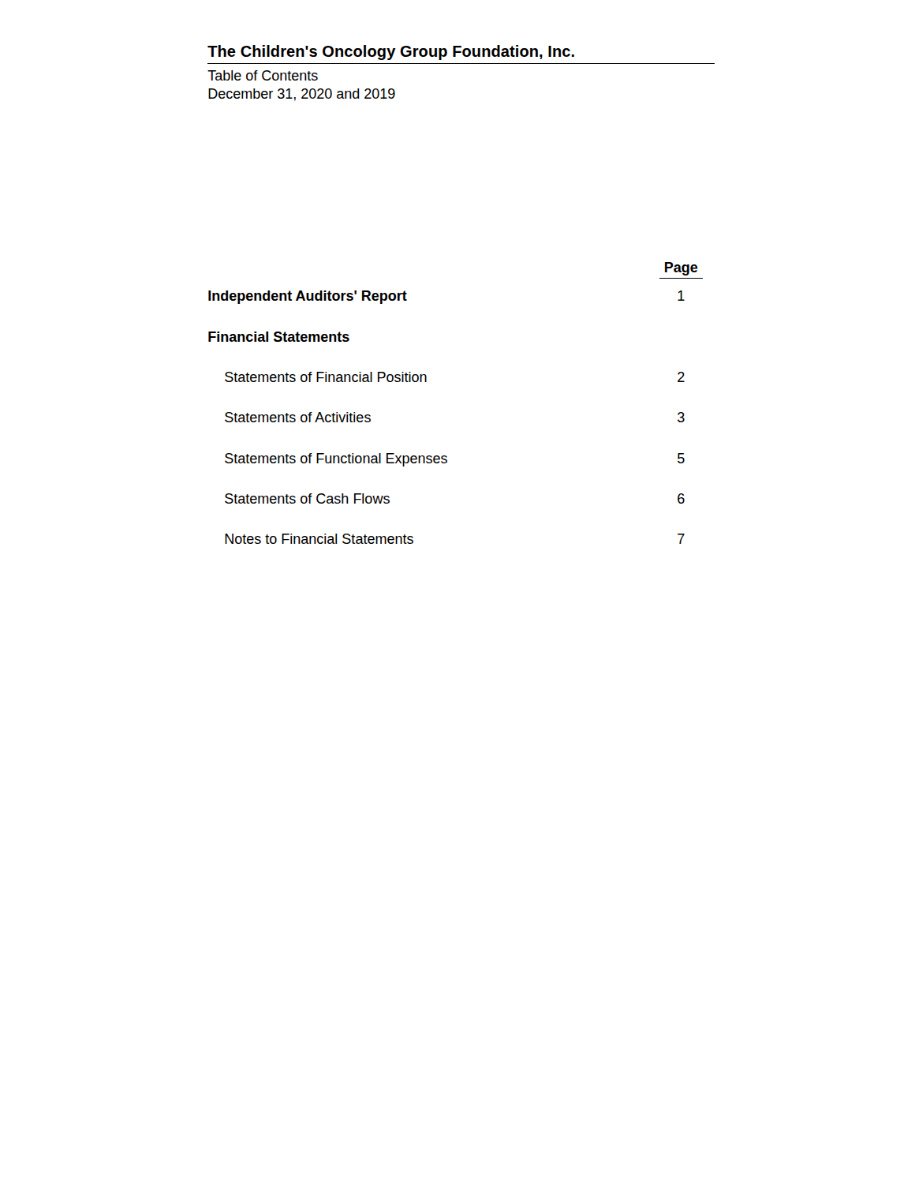The Children's Oncology Group Foundation, Inc.
Table of Contents
December 31, 2020 and 2019
| | Page |
| Independent Auditors' Report | 1 |
| Financial Statements | |
| Statements of Financial Position | 2 |
| Statements of Activities | 3 |
| Statements of Functional Expenses | 5 |
| Statements of Cash Flows | 6 |
| Notes to Financial Statements | 7 |